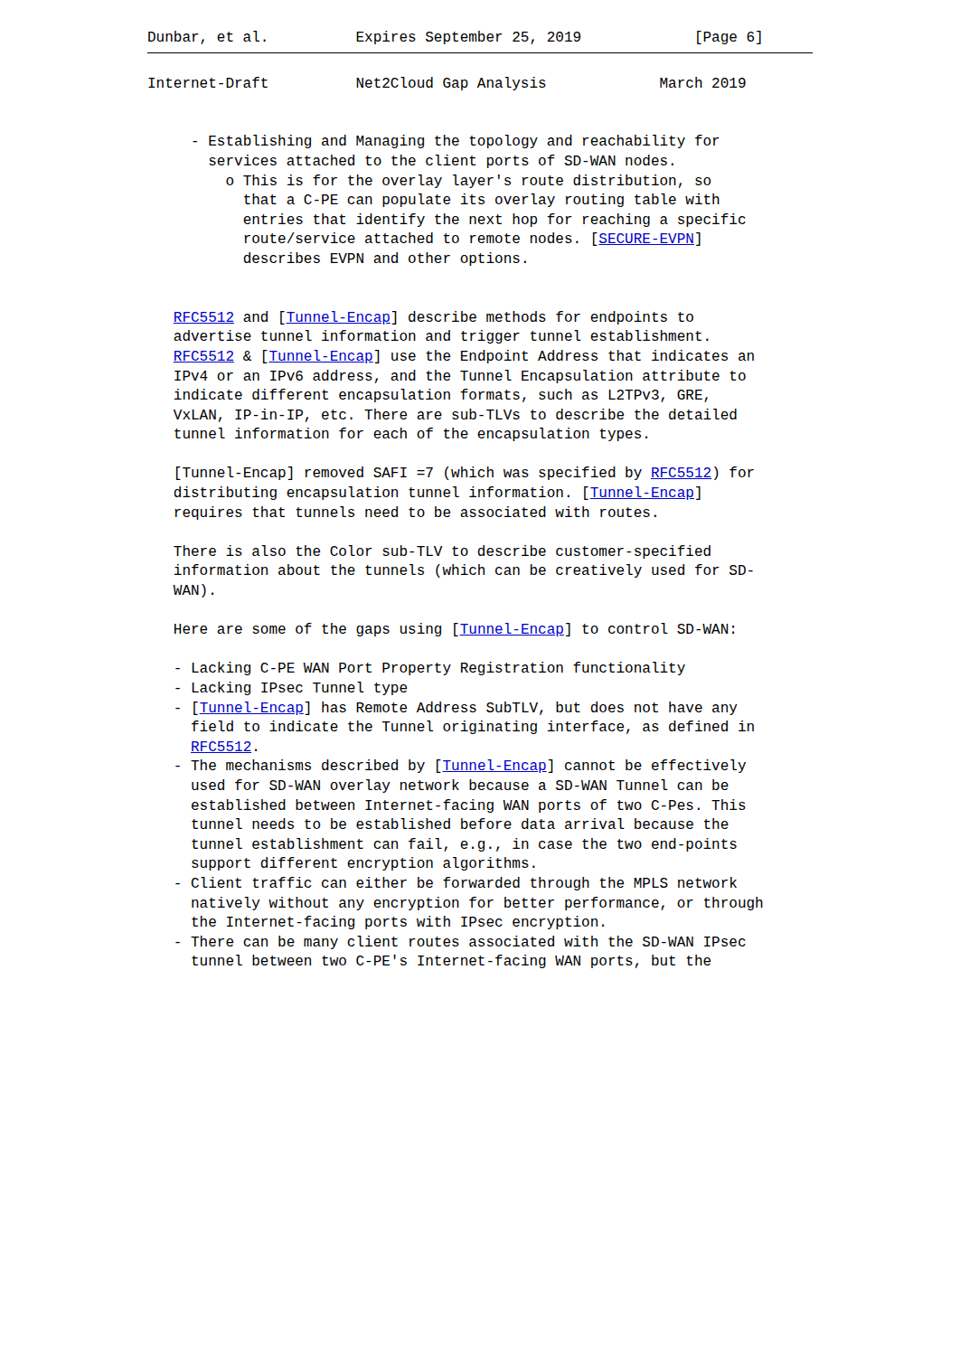Dunbar, et al.          Expires September 25, 2019             [Page 6]
Internet-Draft          Net2Cloud Gap Analysis             March 2019


     - Establishing and Managing the topology and reachability for
       services attached to the client ports of SD-WAN nodes.
         o This is for the overlay layer's route distribution, so
           that a C-PE can populate its overlay routing table with
           entries that identify the next hop for reaching a specific
           route/service attached to remote nodes. [SECURE-EVPN]
           describes EVPN and other options.


   RFC5512 and [Tunnel-Encap] describe methods for endpoints to
   advertise tunnel information and trigger tunnel establishment.
   RFC5512 & [Tunnel-Encap] use the Endpoint Address that indicates an
   IPv4 or an IPv6 address, and the Tunnel Encapsulation attribute to
   indicate different encapsulation formats, such as L2TPv3, GRE,
   VxLAN, IP-in-IP, etc. There are sub-TLVs to describe the detailed
   tunnel information for each of the encapsulation types.

   [Tunnel-Encap] removed SAFI =7 (which was specified by RFC5512) for
   distributing encapsulation tunnel information. [Tunnel-Encap]
   requires that tunnels need to be associated with routes.

   There is also the Color sub-TLV to describe customer-specified
   information about the tunnels (which can be creatively used for SD-
   WAN).

   Here are some of the gaps using [Tunnel-Encap] to control SD-WAN:

   - Lacking C-PE WAN Port Property Registration functionality
   - Lacking IPsec Tunnel type
   - [Tunnel-Encap] has Remote Address SubTLV, but does not have any
     field to indicate the Tunnel originating interface, as defined in
     RFC5512.
   - The mechanisms described by [Tunnel-Encap] cannot be effectively
     used for SD-WAN overlay network because a SD-WAN Tunnel can be
     established between Internet-facing WAN ports of two C-Pes. This
     tunnel needs to be established before data arrival because the
     tunnel establishment can fail, e.g., in case the two end-points
     support different encryption algorithms.
   - Client traffic can either be forwarded through the MPLS network
     natively without any encryption for better performance, or through
     the Internet-facing ports with IPsec encryption.
   - There can be many client routes associated with the SD-WAN IPsec
     tunnel between two C-PE's Internet-facing WAN ports, but the